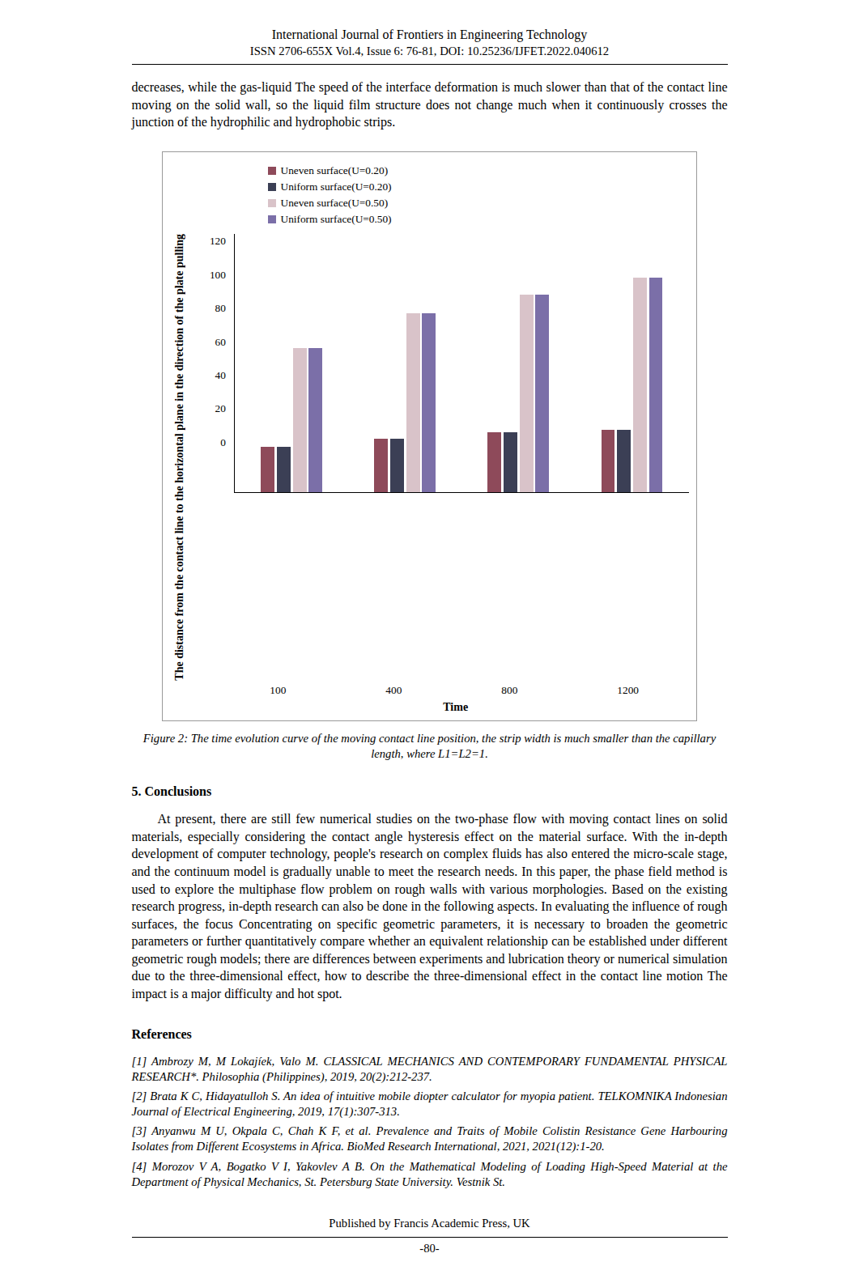International Journal of Frontiers in Engineering Technology
ISSN 2706-655X Vol.4, Issue 6: 76-81, DOI: 10.25236/IJFET.2022.040612
decreases, while the gas-liquid The speed of the interface deformation is much slower than that of the contact line moving on the solid wall, so the liquid film structure does not change much when it continuously crosses the junction of the hydrophilic and hydrophobic strips.
Uneven surface(U=0.20)
Uniform surface(U=0.20)
Uneven surface(U=0.50)
Uniform surface(U=0.50)
The distance from the contact line to the horizontal plane in the direction of the plate pulling
120
100
80
60
40
20
0
100
400
800
1200
Time
Figure 2: The time evolution curve of the moving contact line position, the strip width is much smaller than the capillary length, where L1=L2=1.
5. Conclusions
At present, there are still few numerical studies on the two-phase flow with moving contact lines on solid materials, especially considering the contact angle hysteresis effect on the material surface. With the in-depth development of computer technology, people's research on complex fluids has also entered the micro-scale stage, and the continuum model is gradually unable to meet the research needs. In this paper, the phase field method is used to explore the multiphase flow problem on rough walls with various morphologies. Based on the existing research progress, in-depth research can also be done in the following aspects. In evaluating the influence of rough surfaces, the focus Concentrating on specific geometric parameters, it is necessary to broaden the geometric parameters or further quantitatively compare whether an equivalent relationship can be established under different geometric rough models; there are differences between experiments and lubrication theory or numerical simulation due to the three-dimensional effect, how to describe the three-dimensional effect in the contact line motion The impact is a major difficulty and hot spot.
References
[1] Ambrozy M, M Lokajíek, Valo M. CLASSICAL MECHANICS AND CONTEMPORARY FUNDAMENTAL PHYSICAL RESEARCH*. Philosophia (Philippines), 2019, 20(2):212-237.
[2] Brata K C, Hidayatulloh S. An idea of intuitive mobile diopter calculator for myopia patient. TELKOMNIKA Indonesian Journal of Electrical Engineering, 2019, 17(1):307-313.
[3] Anyanwu M U, Okpala C, Chah K F, et al. Prevalence and Traits of Mobile Colistin Resistance Gene Harbouring Isolates from Different Ecosystems in Africa. BioMed Research International, 2021, 2021(12):1-20.
[4] Morozov V A, Bogatko V I, Yakovlev A B. On the Mathematical Modeling of Loading High-Speed Material at the Department of Physical Mechanics, St. Petersburg State University. Vestnik St.
Published by Francis Academic Press, UK
-80-